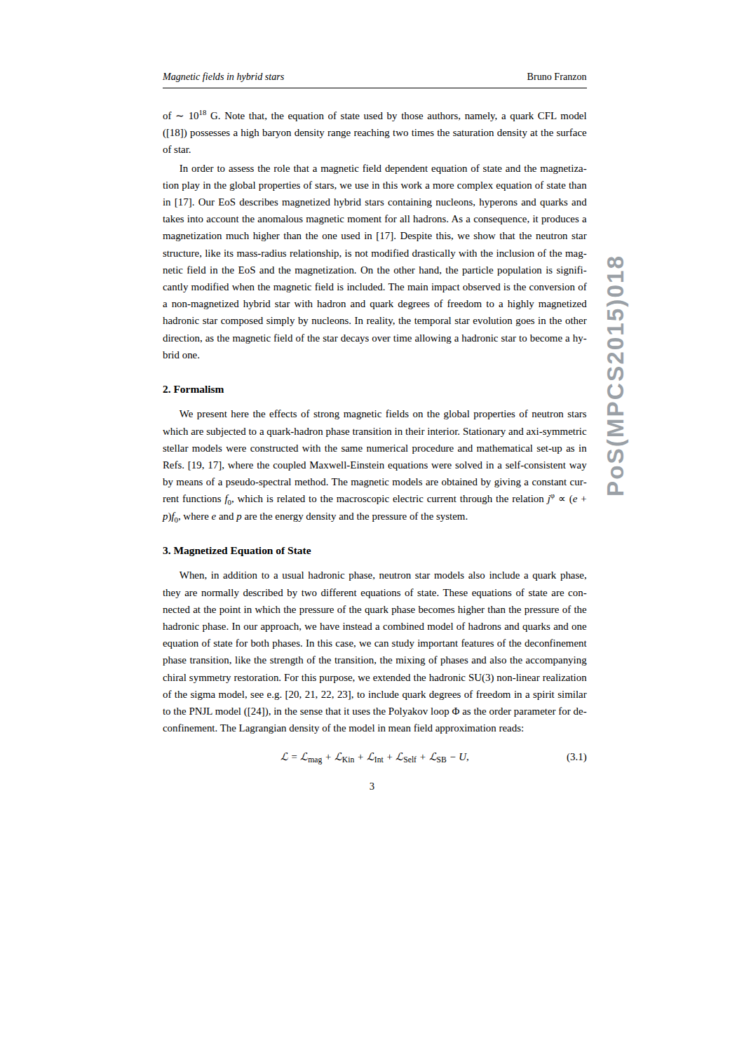Magnetic fields in hybrid stars Bruno Franzon
of ∼ 1018 G. Note that, the equation of state used by those authors, namely, a quark CFL model ([18]) possesses a high baryon density range reaching two times the saturation density at the surface of star.
In order to assess the role that a magnetic field dependent equation of state and the magnetization play in the global properties of stars, we use in this work a more complex equation of state than in [17]. Our EoS describes magnetized hybrid stars containing nucleons, hyperons and quarks and takes into account the anomalous magnetic moment for all hadrons. As a consequence, it produces a magnetization much higher than the one used in [17]. Despite this, we show that the neutron star structure, like its mass-radius relationship, is not modified drastically with the inclusion of the magnetic field in the EoS and the magnetization. On the other hand, the particle population is significantly modified when the magnetic field is included. The main impact observed is the conversion of a non-magnetized hybrid star with hadron and quark degrees of freedom to a highly magnetized hadronic star composed simply by nucleons. In reality, the temporal star evolution goes in the other direction, as the magnetic field of the star decays over time allowing a hadronic star to become a hybrid one.
2. Formalism
We present here the effects of strong magnetic fields on the global properties of neutron stars which are subjected to a quark-hadron phase transition in their interior. Stationary and axi-symmetric stellar models were constructed with the same numerical procedure and mathematical set-up as in Refs. [19, 17], where the coupled Maxwell-Einstein equations were solved in a self-consistent way by means of a pseudo-spectral method. The magnetic models are obtained by giving a constant current functions f0, which is related to the macroscopic electric current through the relation jφ ∝ (e + p)f0, where e and p are the energy density and the pressure of the system.
3. Magnetized Equation of State
When, in addition to a usual hadronic phase, neutron star models also include a quark phase, they are normally described by two different equations of state. These equations of state are connected at the point in which the pressure of the quark phase becomes higher than the pressure of the hadronic phase. In our approach, we have instead a combined model of hadrons and quarks and one equation of state for both phases. In this case, we can study important features of the deconfinement phase transition, like the strength of the transition, the mixing of phases and also the accompanying chiral symmetry restoration. For this purpose, we extended the hadronic SU(3) non-linear realization of the sigma model, see e.g. [20, 21, 22, 23], to include quark degrees of freedom in a spirit similar to the PNJL model ([24]), in the sense that it uses the Polyakov loop Φ as the order parameter for deconfinement. The Lagrangian density of the model in mean field approximation reads:
ℒ = ℒmag + ℒKin + ℒInt + ℒSelf + ℒSB − U, (3.1)
PoS(MPCS2015)018
3